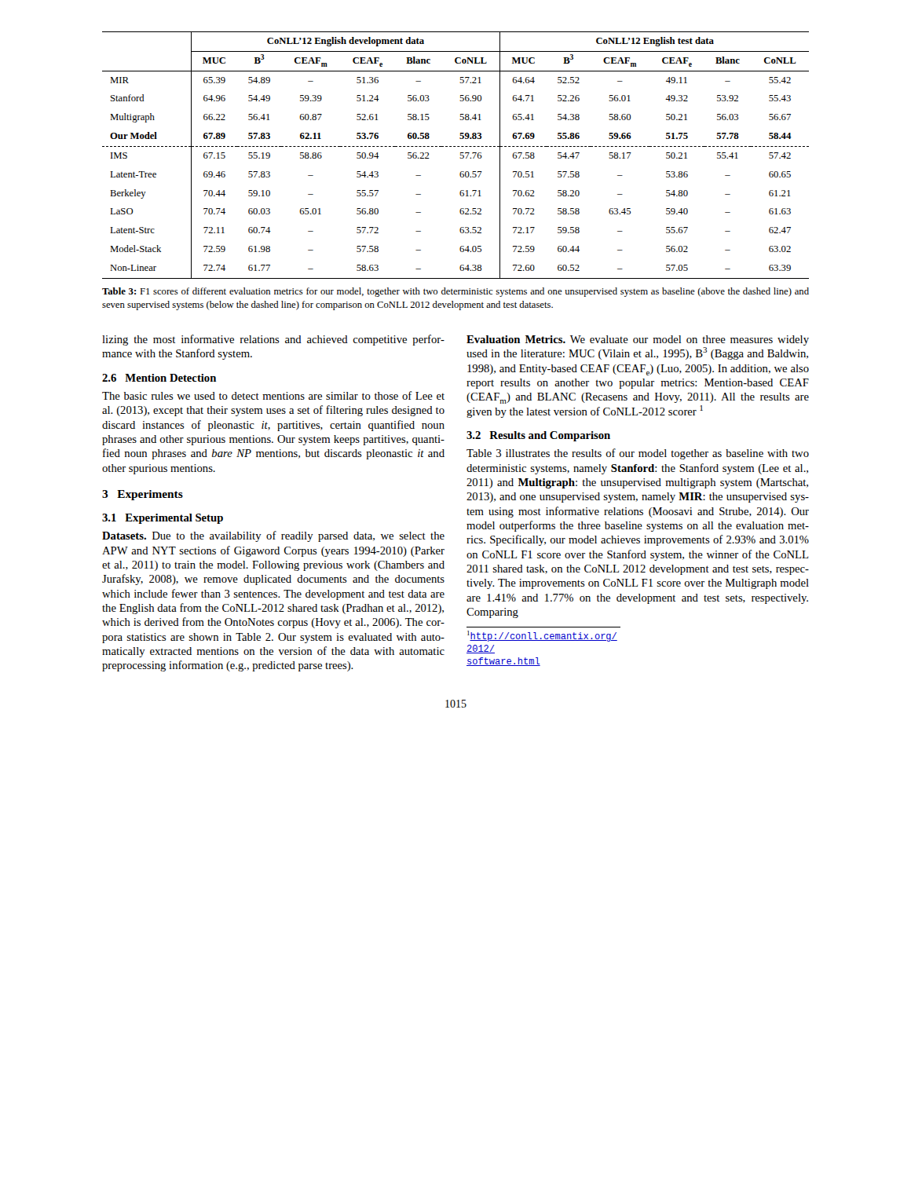| | CoNLL’12 English development data | CoNLL’12 English test data |
| --- | --- | --- |
| | MUC | B 3 | CEAF m | CEAF e | Blanc | CoNLL | MUC | B 3 | CEAF m | CEAF e | Blanc | CoNLL |
| MIR | 65.39 | 54.89 | – | 51.36 | – | 57.21 | 64.64 | 52.52 | – | 49.11 | – | 55.42 |
| Stanford | 64.96 | 54.49 | 59.39 | 51.24 | 56.03 | 56.90 | 64.71 | 52.26 | 56.01 | 49.32 | 53.92 | 55.43 |
| Multigraph | 66.22 | 56.41 | 60.87 | 52.61 | 58.15 | 58.41 | 65.41 | 54.38 | 58.60 | 50.21 | 56.03 | 56.67 |
| Our Model | 67.89 | 57.83 | 62.11 | 53.76 | 60.58 | 59.83 | 67.69 | 55.86 | 59.66 | 51.75 | 57.78 | 58.44 |
| IMS | 67.15 | 55.19 | 58.86 | 50.94 | 56.22 | 57.76 | 67.58 | 54.47 | 58.17 | 50.21 | 55.41 | 57.42 |
| Latent-Tree | 69.46 | 57.83 | – | 54.43 | – | 60.57 | 70.51 | 57.58 | – | 53.86 | – | 60.65 |
| Berkeley | 70.44 | 59.10 | – | 55.57 | – | 61.71 | 70.62 | 58.20 | – | 54.80 | – | 61.21 |
| LaSO | 70.74 | 60.03 | 65.01 | 56.80 | – | 62.52 | 70.72 | 58.58 | 63.45 | 59.40 | – | 61.63 |
| Latent-Strc | 72.11 | 60.74 | – | 57.72 | – | 63.52 | 72.17 | 59.58 | – | 55.67 | – | 62.47 |
| Model-Stack | 72.59 | 61.98 | – | 57.58 | – | 64.05 | 72.59 | 60.44 | – | 56.02 | – | 63.02 |
| Non-Linear | 72.74 | 61.77 | – | 58.63 | – | 64.38 | 72.60 | 60.52 | – | 57.05 | – | 63.39 |
Table 3: F1 scores of different evaluation metrics for our model, together with two deterministic systems and one unsupervised system as baseline (above the dashed line) and seven supervised systems (below the dashed line) for comparison on CoNLL 2012 development and test datasets.
lizing the most informative relations and achieved competitive performance with the Stanford system.
2.6 Mention Detection
The basic rules we used to detect mentions are similar to those of Lee et al. (2013), except that their system uses a set of filtering rules designed to discard instances of pleonastic it, partitives, certain quantified noun phrases and other spurious mentions. Our system keeps partitives, quantified noun phrases and bare NP mentions, but discards pleonastic it and other spurious mentions.
3 Experiments
3.1 Experimental Setup
Datasets. Due to the availability of readily parsed data, we select the APW and NYT sections of Gigaword Corpus (years 1994-2010) (Parker et al., 2011) to train the model. Following previous work (Chambers and Jurafsky, 2008), we remove duplicated documents and the documents which include fewer than 3 sentences. The development and test data are the English data from the CoNLL-2012 shared task (Pradhan et al., 2012), which is derived from the OntoNotes corpus (Hovy et al., 2006). The corpora statistics are shown in Table 2. Our system is evaluated with automatically extracted mentions on the version of the data with automatic preprocessing information (e.g., predicted parse trees).
Evaluation Metrics. We evaluate our model on three measures widely used in the literature: MUC (Vilain et al., 1995), B3 (Bagga and Baldwin, 1998), and Entity-based CEAF (CEAFe) (Luo, 2005). In addition, we also report results on another two popular metrics: Mention-based CEAF (CEAFm) and BLANC (Recasens and Hovy, 2011). All the results are given by the latest version of CoNLL-2012 scorer 1
3.2 Results and Comparison
Table 3 illustrates the results of our model together as baseline with two deterministic systems, namely Stanford: the Stanford system (Lee et al., 2011) and Multigraph: the unsupervised multigraph system (Martschat, 2013), and one unsupervised system, namely MIR: the unsupervised system using most informative relations (Moosavi and Strube, 2014). Our model outperforms the three baseline systems on all the evaluation metrics. Specifically, our model achieves improvements of 2.93% and 3.01% on CoNLL F1 score over the Stanford system, the winner of the CoNLL 2011 shared task, on the CoNLL 2012 development and test sets, respectively. The improvements on CoNLL F1 score over the Multigraph model are 1.41% and 1.77% on the development and test sets, respectively. Comparing
1http://conll.cemantix.org/2012/
software.html
1015